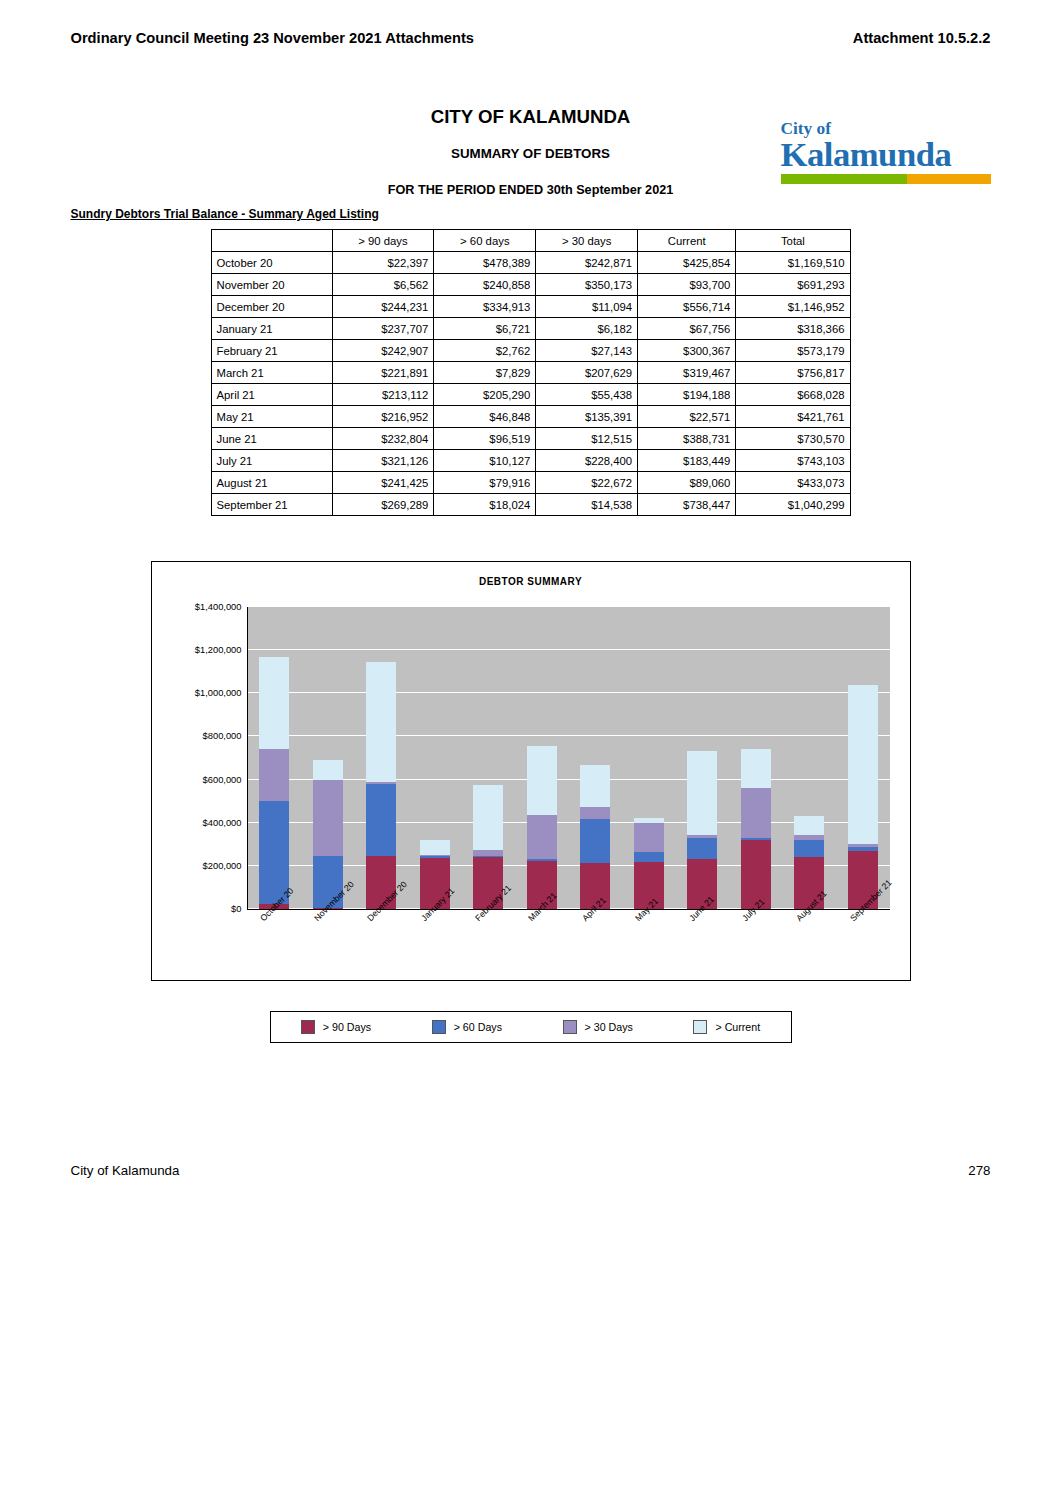Ordinary Council Meeting 23 November 2021 Attachments
Attachment 10.5.2.2
City of
Kalamunda
CITY OF KALAMUNDA
SUMMARY OF DEBTORS
FOR THE PERIOD ENDED 30th September 2021
Sundry Debtors Trial Balance - Summary Aged Listing
| | > 90 days | > 60 days | > 30 days | Current | Total |
| --- | --- | --- | --- | --- | --- |
| October 20 | $22,397 | $478,389 | $242,871 | $425,854 | $1,169,510 |
| November 20 | $6,562 | $240,858 | $350,173 | $93,700 | $691,293 |
| December 20 | $244,231 | $334,913 | $11,094 | $556,714 | $1,146,952 |
| January 21 | $237,707 | $6,721 | $6,182 | $67,756 | $318,366 |
| February 21 | $242,907 | $2,762 | $27,143 | $300,367 | $573,179 |
| March 21 | $221,891 | $7,829 | $207,629 | $319,467 | $756,817 |
| April 21 | $213,112 | $205,290 | $55,438 | $194,188 | $668,028 |
| May 21 | $216,952 | $46,848 | $135,391 | $22,571 | $421,761 |
| June 21 | $232,804 | $96,519 | $12,515 | $388,731 | $730,570 |
| July 21 | $321,126 | $10,127 | $228,400 | $183,449 | $743,103 |
| August 21 | $241,425 | $79,916 | $22,672 | $89,060 | $433,073 |
| September 21 | $269,289 | $18,024 | $14,538 | $738,447 | $1,040,299 |
DEBTOR SUMMARY
$0
$200,000
$400,000
$600,000
$800,000
$1,000,000
$1,200,000
$1,400,000
October 20
November 20
December 20
January 21
February 21
March 21
April 21
May 21
June 21
July 21
August 21
September 21
> 90 Days
> 60 Days
> 30 Days
> Current
City of Kalamunda
278